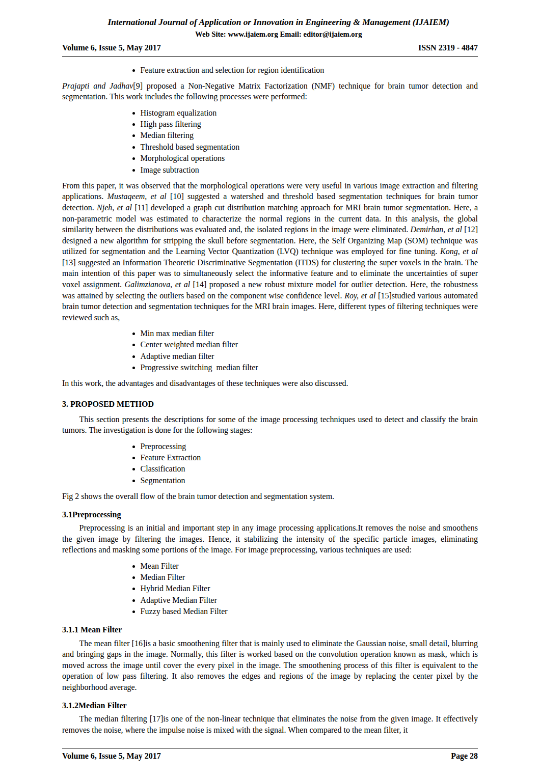International Journal of Application or Innovation in Engineering & Management (IJAIEM)
Web Site: www.ijaiem.org Email: editor@ijaiem.org
Volume 6, Issue 5, May 2017 ISSN 2319 - 4847
Feature extraction and selection for region identification
Prajapti and Jadhav[9] proposed a Non-Negative Matrix Factorization (NMF) technique for brain tumor detection and segmentation. This work includes the following processes were performed:
Histogram equalization
High pass filtering
Median filtering
Threshold based segmentation
Morphological operations
Image subtraction
From this paper, it was observed that the morphological operations were very useful in various image extraction and filtering applications. Mustaqeem, et al [10] suggested a watershed and threshold based segmentation techniques for brain tumor detection. Njeh, et al [11] developed a graph cut distribution matching approach for MRI brain tumor segmentation. Here, a non-parametric model was estimated to characterize the normal regions in the current data. In this analysis, the global similarity between the distributions was evaluated and, the isolated regions in the image were eliminated. Demirhan, et al [12] designed a new algorithm for stripping the skull before segmentation. Here, the Self Organizing Map (SOM) technique was utilized for segmentation and the Learning Vector Quantization (LVQ) technique was employed for fine tuning. Kong, et al [13] suggested an Information Theoretic Discriminative Segmentation (ITDS) for clustering the super voxels in the brain. The main intention of this paper was to simultaneously select the informative feature and to eliminate the uncertainties of super voxel assignment. Galimzianova, et al [14] proposed a new robust mixture model for outlier detection. Here, the robustness was attained by selecting the outliers based on the component wise confidence level. Roy, et al [15]studied various automated brain tumor detection and segmentation techniques for the MRI brain images. Here, different types of filtering techniques were reviewed such as,
Min max median filter
Center weighted median filter
Adaptive median filter
Progressive switching median filter
In this work, the advantages and disadvantages of these techniques were also discussed.
3. PROPOSED METHOD
This section presents the descriptions for some of the image processing techniques used to detect and classify the brain tumors. The investigation is done for the following stages:
Preprocessing
Feature Extraction
Classification
Segmentation
Fig 2 shows the overall flow of the brain tumor detection and segmentation system.
3.1Preprocessing
Preprocessing is an initial and important step in any image processing applications.It removes the noise and smoothens the given image by filtering the images. Hence, it stabilizing the intensity of the specific particle images, eliminating reflections and masking some portions of the image. For image preprocessing, various techniques are used:
Mean Filter
Median Filter
Hybrid Median Filter
Adaptive Median Filter
Fuzzy based Median Filter
3.1.1 Mean Filter
The mean filter [16]is a basic smoothening filter that is mainly used to eliminate the Gaussian noise, small detail, blurring and bringing gaps in the image. Normally, this filter is worked based on the convolution operation known as mask, which is moved across the image until cover the every pixel in the image. The smoothening process of this filter is equivalent to the operation of low pass filtering. It also removes the edges and regions of the image by replacing the center pixel by the neighborhood average.
3.1.2Median Filter
The median filtering [17]is one of the non-linear technique that eliminates the noise from the given image. It effectively removes the noise, where the impulse noise is mixed with the signal. When compared to the mean filter, it
Volume 6, Issue 5, May 2017 Page 28